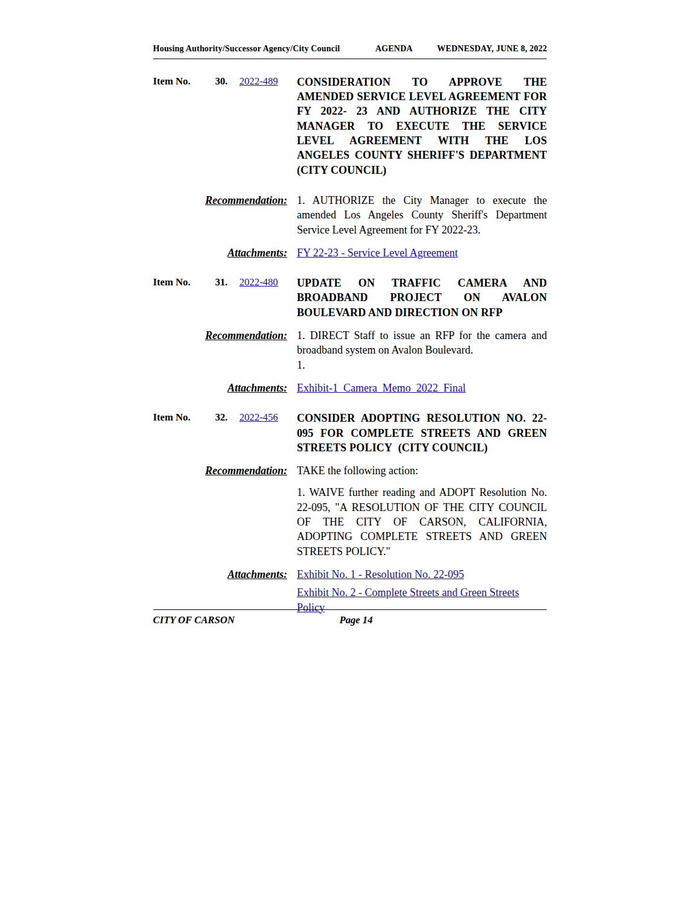Housing Authority/Successor Agency/City Council
AGENDA
WEDNESDAY, JUNE 8, 2022
Item No.
30.
2022-489
CONSIDERATION TO APPROVE THE AMENDED SERVICE LEVEL AGREEMENT FOR FY 2022- 23 AND AUTHORIZE THE CITY MANAGER TO EXECUTE THE SERVICE LEVEL AGREEMENT WITH THE LOS ANGELES COUNTY SHERIFF'S DEPARTMENT (CITY COUNCIL)
Recommendation:
1. AUTHORIZE the City Manager to execute the amended Los Angeles County Sheriff's Department Service Level Agreement for FY 2022-23.
Attachments:
FY 22-23 - Service Level Agreement
Item No.
31.
2022-480
UPDATE ON TRAFFIC CAMERA AND BROADBAND PROJECT ON AVALON BOULEVARD AND DIRECTION ON RFP
Recommendation:
1. DIRECT Staff to issue an RFP for the camera and broadband system on Avalon Boulevard.
1.
Attachments:
Exhibit-1_Camera_Memo_2022_Final
Item No.
32.
2022-456
CONSIDER ADOPTING RESOLUTION NO. 22-095 FOR COMPLETE STREETS AND GREEN STREETS POLICY (CITY COUNCIL)
Recommendation:
TAKE the following action:
1. WAIVE further reading and ADOPT Resolution No. 22-095, "A RESOLUTION OF THE CITY COUNCIL OF THE CITY OF CARSON, CALIFORNIA, ADOPTING COMPLETE STREETS AND GREEN STREETS POLICY."
Attachments:
Exhibit No. 1 - Resolution No. 22-095 Exhibit No. 2 - Complete Streets and Green Streets Policy
CITY OF CARSON
Page 14